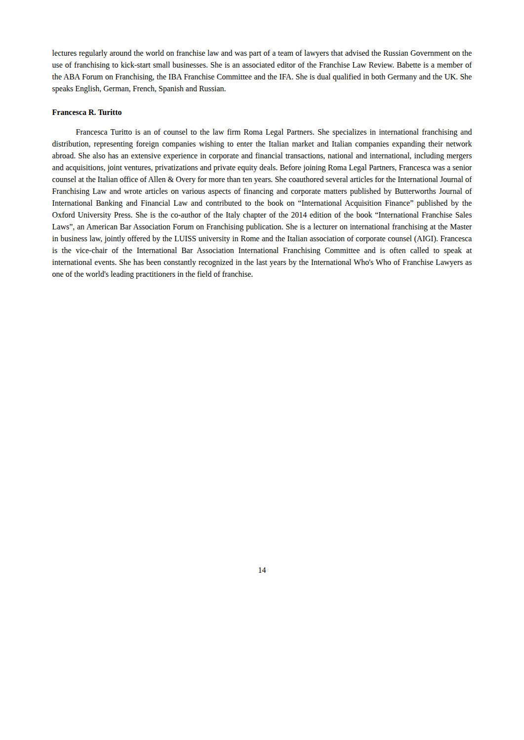lectures regularly around the world on franchise law and was part of a team of lawyers that advised the Russian Government on the use of franchising to kick-start small businesses. She is an associated editor of the Franchise Law Review. Babette is a member of the ABA Forum on Franchising, the IBA Franchise Committee and the IFA. She is dual qualified in both Germany and the UK. She speaks English, German, French, Spanish and Russian.
Francesca R. Turitto
Francesca Turitto is an of counsel to the law firm Roma Legal Partners. She specializes in international franchising and distribution, representing foreign companies wishing to enter the Italian market and Italian companies expanding their network abroad. She also has an extensive experience in corporate and financial transactions, national and international, including mergers and acquisitions, joint ventures, privatizations and private equity deals. Before joining Roma Legal Partners, Francesca was a senior counsel at the Italian office of Allen & Overy for more than ten years. She coauthored several articles for the International Journal of Franchising Law and wrote articles on various aspects of financing and corporate matters published by Butterworths Journal of International Banking and Financial Law and contributed to the book on “International Acquisition Finance” published by the Oxford University Press. She is the co-author of the Italy chapter of the 2014 edition of the book “International Franchise Sales Laws”, an American Bar Association Forum on Franchising publication. She is a lecturer on international franchising at the Master in business law, jointly offered by the LUISS university in Rome and the Italian association of corporate counsel (AIGI). Francesca is the vice-chair of the International Bar Association International Franchising Committee and is often called to speak at international events. She has been constantly recognized in the last years by the International Who's Who of Franchise Lawyers as one of the world's leading practitioners in the field of franchise.
14